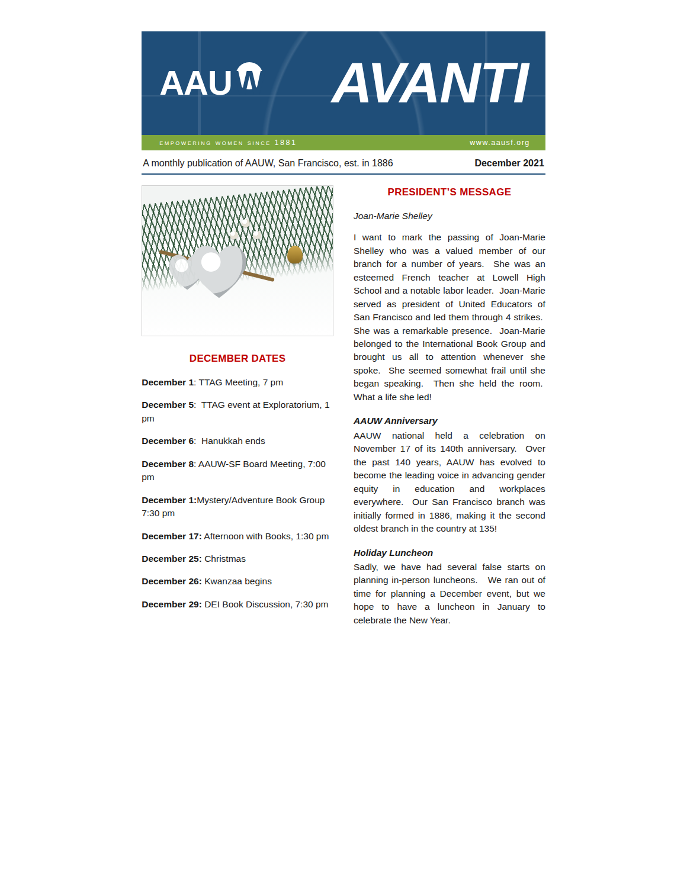AAUW
AVANTI
empowering women since 1881 www.aausf.org
A monthly publication of AAUW, San Francisco, est. in 1886 December 2021
DECEMBER DATES
December 1: TTAG Meeting, 7 pm
December 5: TTAG event at Exploratorium, 1 pm
December 6: Hanukkah ends
December 8: AAUW-SF Board Meeting, 7:00 pm
December 1: Mystery/Adventure Book Group 7:30 pm
December 17: Afternoon with Books, 1:30 pm
December 25: Christmas
December 26: Kwanzaa begins
December 29: DEI Book Discussion, 7:30 pm
PRESIDENT’S MESSAGE
Joan-Marie Shelley
I want to mark the passing of Joan-Marie Shelley who was a valued member of our branch for a number of years. She was an esteemed French teacher at Lowell High School and a notable labor leader. Joan-Marie served as president of United Educators of San Francisco and led them through 4 strikes. She was a remarkable presence. Joan-Marie belonged to the International Book Group and brought us all to attention whenever she spoke. She seemed somewhat frail until she began speaking. Then she held the room. What a life she led!
AAUW Anniversary
AAUW national held a celebration on November 17 of its 140th anniversary. Over the past 140 years, AAUW has evolved to become the leading voice in advancing gender equity in education and workplaces everywhere. Our San Francisco branch was initially formed in 1886, making it the second oldest branch in the country at 135!
Holiday Luncheon
Sadly, we have had several false starts on planning in-person luncheons. We ran out of time for planning a December event, but we hope to have a luncheon in January to celebrate the New Year.